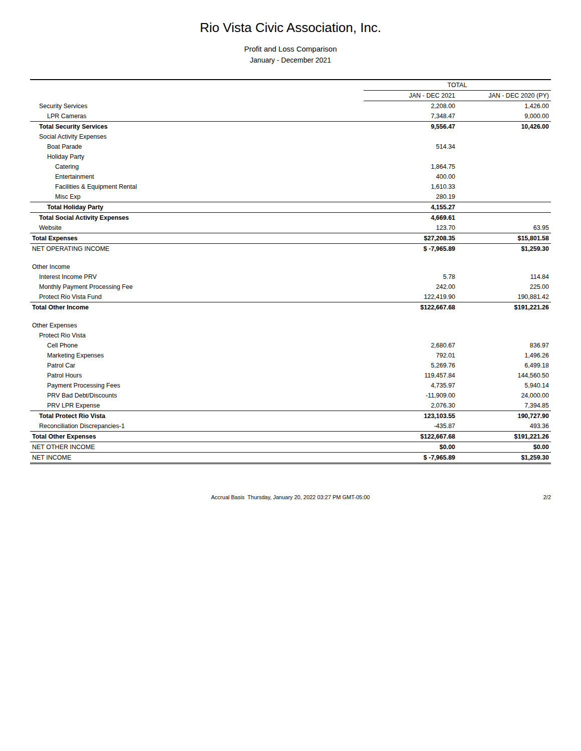Rio Vista Civic Association, Inc.
Profit and Loss Comparison
January - December 2021
| | TOTAL |
| --- | --- |
| | JAN - DEC 2021 | JAN - DEC 2020 (PY) |
| Security Services | 2,208.00 | 1,426.00 |
| LPR Cameras | 7,348.47 | 9,000.00 |
| Total Security Services | 9,556.47 | 10,426.00 |
| Social Activity Expenses | | |
| Boat Parade | 514.34 | |
| Holiday Party | | |
| Catering | 1,864.75 | |
| Entertainment | 400.00 | |
| Facilities & Equipment Rental | 1,610.33 | |
| Misc Exp | 280.19 | |
| Total Holiday Party | 4,155.27 | |
| Total Social Activity Expenses | 4,669.61 | |
| Website | 123.70 | 63.95 |
| Total Expenses | $27,208.35 | $15,801.58 |
| NET OPERATING INCOME | $ -7,965.89 | $1,259.30 |
| Other Income | | |
| Interest Income PRV | 5.78 | 114.84 |
| Monthly Payment Processing Fee | 242.00 | 225.00 |
| Protect Rio Vista Fund | 122,419.90 | 190,881.42 |
| Total Other Income | $122,667.68 | $191,221.26 |
| Other Expenses | | |
| Protect Rio Vista | | |
| Cell Phone | 2,680.67 | 836.97 |
| Marketing Expenses | 792.01 | 1,496.26 |
| Patrol Car | 5,269.76 | 6,499.18 |
| Patrol Hours | 119,457.84 | 144,560.50 |
| Payment Processing Fees | 4,735.97 | 5,940.14 |
| PRV Bad Debt/Discounts | -11,909.00 | 24,000.00 |
| PRV LPR Expense | 2,076.30 | 7,394.85 |
| Total Protect Rio Vista | 123,103.55 | 190,727.90 |
| Reconciliation Discrepancies-1 | -435.87 | 493.36 |
| Total Other Expenses | $122,667.68 | $191,221.26 |
| NET OTHER INCOME | $0.00 | $0.00 |
| NET INCOME | $ -7,965.89 | $1,259.30 |
Accrual Basis Thursday, January 20, 2022 03:27 PM GMT-05:00 2/2